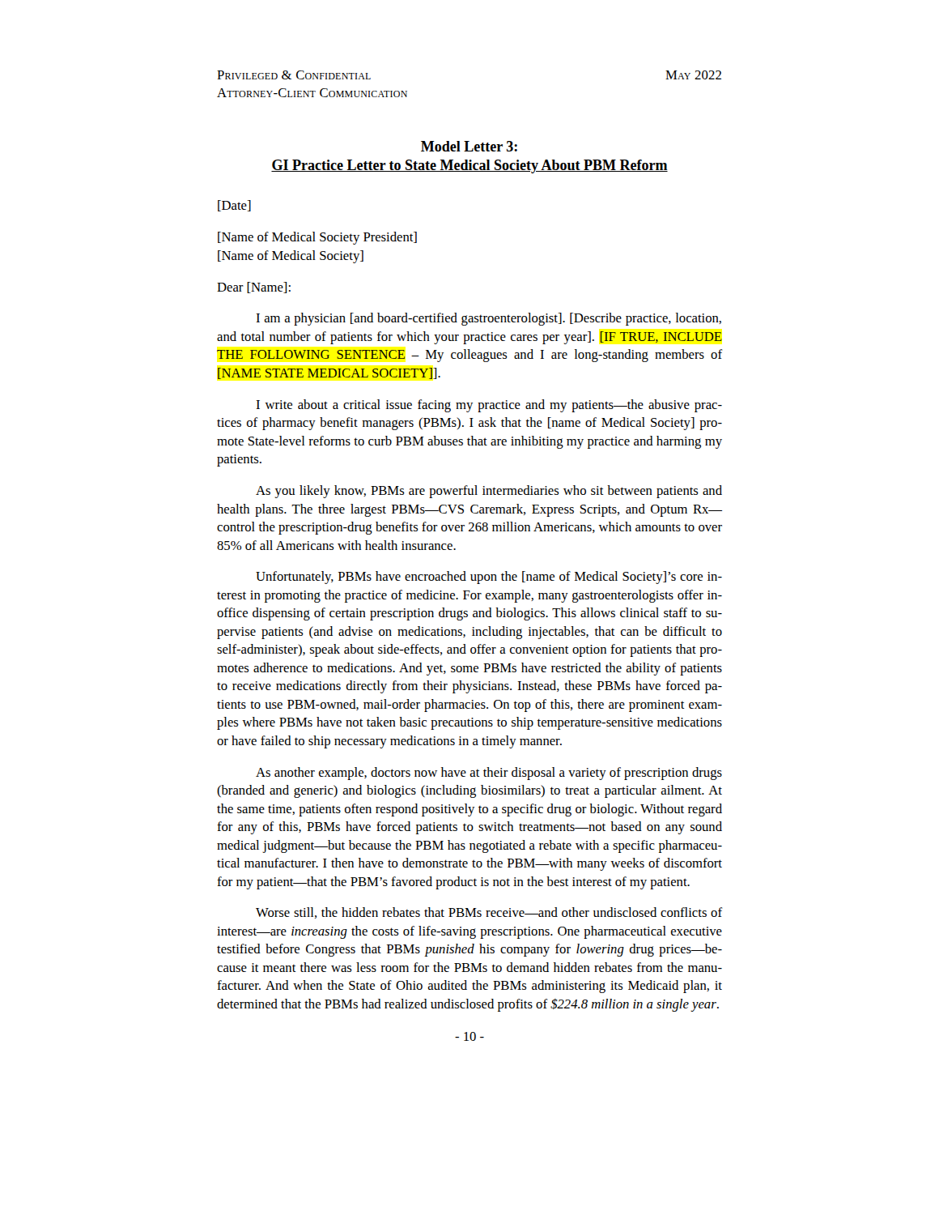Privileged & Confidential
Attorney-Client Communication
May 2022
Model Letter 3: GI Practice Letter to State Medical Society About PBM Reform
[Date]
[Name of Medical Society President]
[Name of Medical Society]
Dear [Name]:
I am a physician [and board-certified gastroenterologist]. [Describe practice, location, and total number of patients for which your practice cares per year]. [IF TRUE, INCLUDE THE FOLLOWING SENTENCE – My colleagues and I are long-standing members of [NAME STATE MEDICAL SOCIETY]].
I write about a critical issue facing my practice and my patients—the abusive practices of pharmacy benefit managers (PBMs). I ask that the [name of Medical Society] promote State-level reforms to curb PBM abuses that are inhibiting my practice and harming my patients.
As you likely know, PBMs are powerful intermediaries who sit between patients and health plans. The three largest PBMs—CVS Caremark, Express Scripts, and Optum Rx—control the prescription-drug benefits for over 268 million Americans, which amounts to over 85% of all Americans with health insurance.
Unfortunately, PBMs have encroached upon the [name of Medical Society]’s core interest in promoting the practice of medicine. For example, many gastroenterologists offer in-office dispensing of certain prescription drugs and biologics. This allows clinical staff to supervise patients (and advise on medications, including injectables, that can be difficult to self-administer), speak about side-effects, and offer a convenient option for patients that promotes adherence to medications. And yet, some PBMs have restricted the ability of patients to receive medications directly from their physicians. Instead, these PBMs have forced patients to use PBM-owned, mail-order pharmacies. On top of this, there are prominent examples where PBMs have not taken basic precautions to ship temperature-sensitive medications or have failed to ship necessary medications in a timely manner.
As another example, doctors now have at their disposal a variety of prescription drugs (branded and generic) and biologics (including biosimilars) to treat a particular ailment. At the same time, patients often respond positively to a specific drug or biologic. Without regard for any of this, PBMs have forced patients to switch treatments—not based on any sound medical judgment—but because the PBM has negotiated a rebate with a specific pharmaceutical manufacturer. I then have to demonstrate to the PBM—with many weeks of discomfort for my patient—that the PBM’s favored product is not in the best interest of my patient.
Worse still, the hidden rebates that PBMs receive—and other undisclosed conflicts of interest—are increasing the costs of life-saving prescriptions. One pharmaceutical executive testified before Congress that PBMs punished his company for lowering drug prices—because it meant there was less room for the PBMs to demand hidden rebates from the manufacturer. And when the State of Ohio audited the PBMs administering its Medicaid plan, it determined that the PBMs had realized undisclosed profits of $224.8 million in a single year.
- 10 -